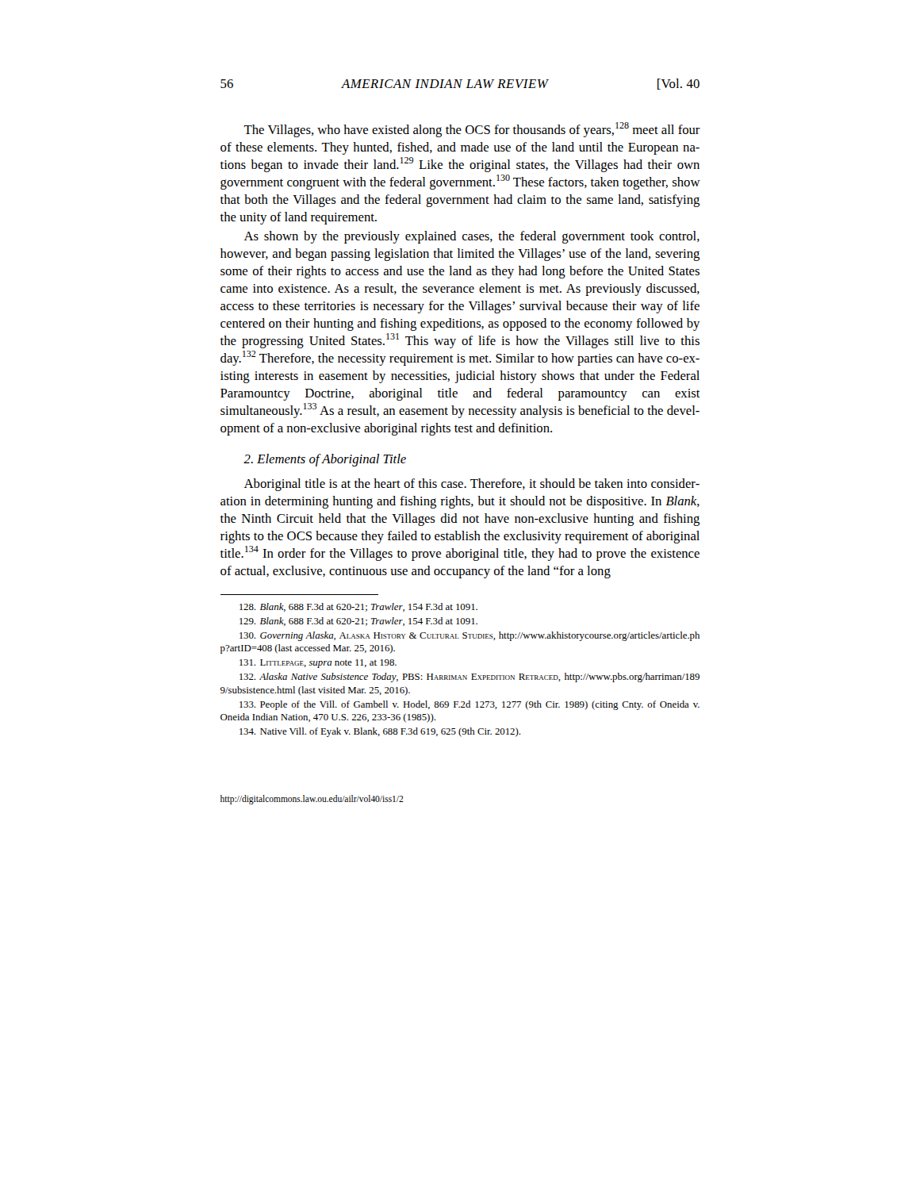56 AMERICAN INDIAN LAW REVIEW [Vol. 40
The Villages, who have existed along the OCS for thousands of years,128 meet all four of these elements. They hunted, fished, and made use of the land until the European nations began to invade their land.129 Like the original states, the Villages had their own government congruent with the federal government.130 These factors, taken together, show that both the Villages and the federal government had claim to the same land, satisfying the unity of land requirement.
As shown by the previously explained cases, the federal government took control, however, and began passing legislation that limited the Villages’ use of the land, severing some of their rights to access and use the land as they had long before the United States came into existence. As a result, the severance element is met. As previously discussed, access to these territories is necessary for the Villages’ survival because their way of life centered on their hunting and fishing expeditions, as opposed to the economy followed by the progressing United States.131 This way of life is how the Villages still live to this day.132 Therefore, the necessity requirement is met. Similar to how parties can have co-existing interests in easement by necessities, judicial history shows that under the Federal Paramountcy Doctrine, aboriginal title and federal paramountcy can exist simultaneously.133 As a result, an easement by necessity analysis is beneficial to the development of a non-exclusive aboriginal rights test and definition.
2. Elements of Aboriginal Title
Aboriginal title is at the heart of this case. Therefore, it should be taken into consideration in determining hunting and fishing rights, but it should not be dispositive. In Blank, the Ninth Circuit held that the Villages did not have non-exclusive hunting and fishing rights to the OCS because they failed to establish the exclusivity requirement of aboriginal title.134 In order for the Villages to prove aboriginal title, they had to prove the existence of actual, exclusive, continuous use and occupancy of the land “for a long
128. Blank, 688 F.3d at 620-21; Trawler, 154 F.3d at 1091.
129. Blank, 688 F.3d at 620-21; Trawler, 154 F.3d at 1091.
130. Governing Alaska, Alaska History & Cultural Studies, http://www.akhistorycourse.org/articles/article.php?artID=408 (last accessed Mar. 25, 2016).
131. Littlepage, supra note 11, at 198.
132. Alaska Native Subsistence Today, PBS: Harriman Expedition Retraced, http://www.pbs.org/harriman/1899/subsistence.html (last visited Mar. 25, 2016).
133. People of the Vill. of Gambell v. Hodel, 869 F.2d 1273, 1277 (9th Cir. 1989) (citing Cnty. of Oneida v. Oneida Indian Nation, 470 U.S. 226, 233-36 (1985)).
134. Native Vill. of Eyak v. Blank, 688 F.3d 619, 625 (9th Cir. 2012).
http://digitalcommons.law.ou.edu/ailr/vol40/iss1/2